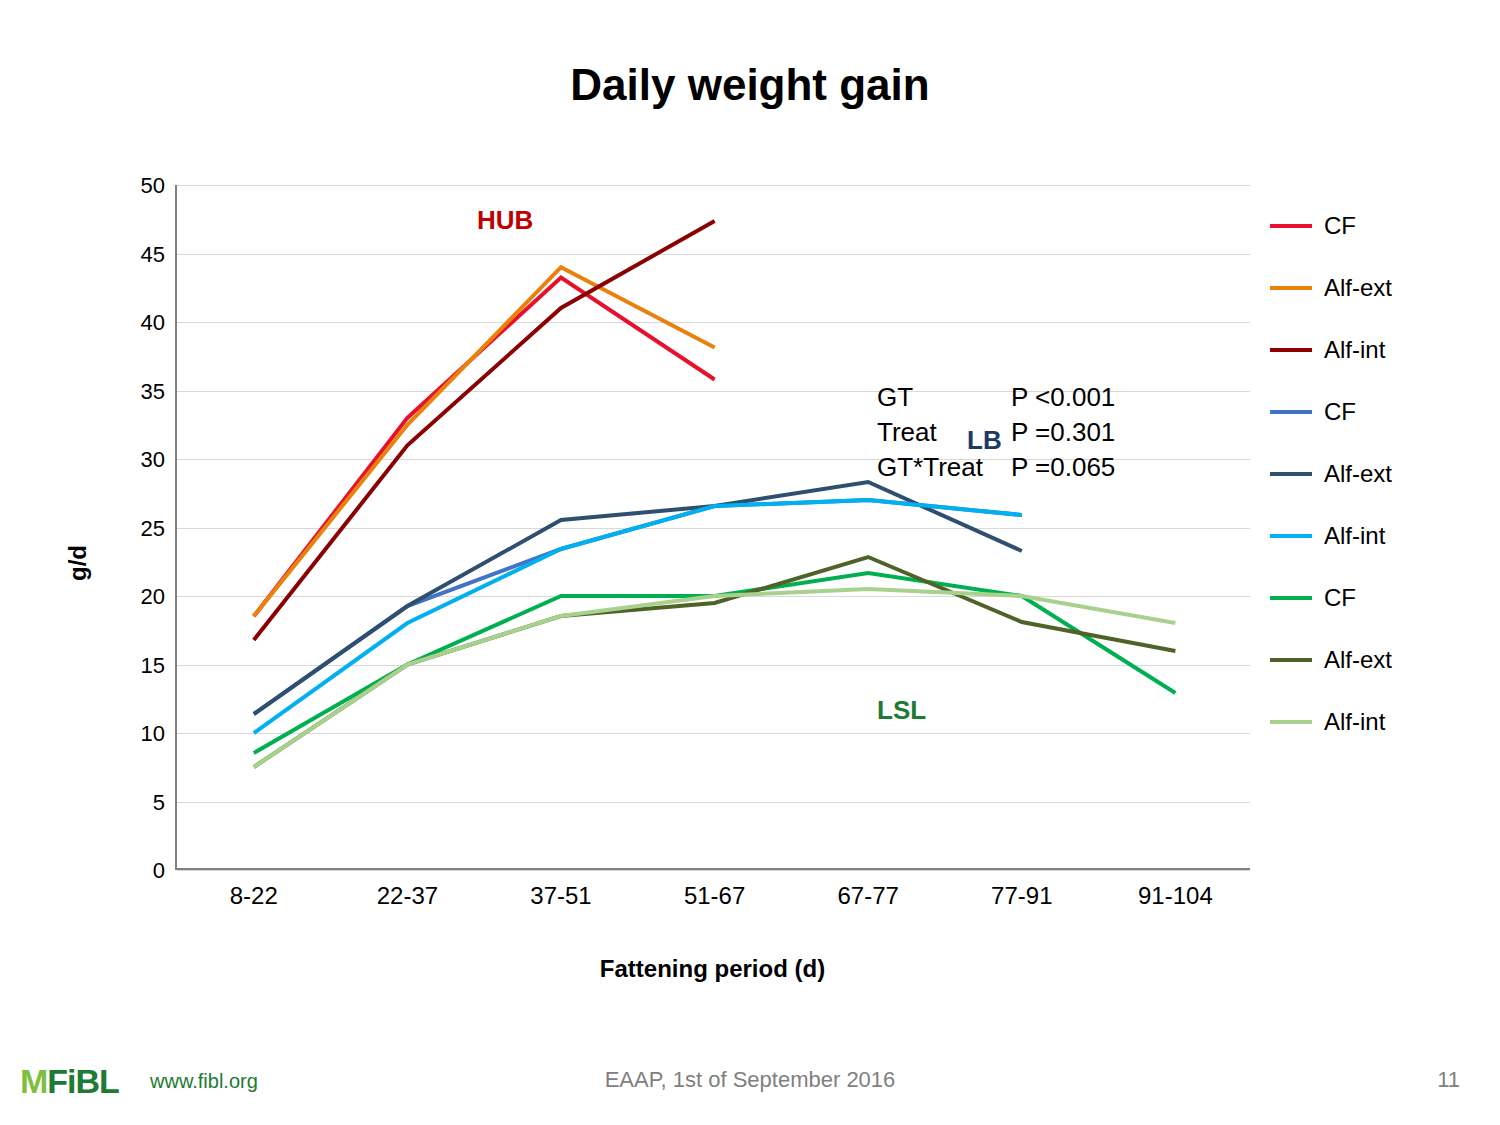Daily weight gain
g/d
50
45
40
35
30
25
20
15
10
5
0
8-22
22-37
37-51
51-67
67-77
77-91
91-104
HUB
LB
LSL
| GT | P <0.001 |
| Treat | P =0.301 |
| GT*Treat | P =0.065 |
Fattening period (d)
CF
Alf-ext
Alf-int
CF
Alf-ext
Alf-int
CF
Alf-ext
Alf-int
MFiBL
www.fibl.org
EAAP, 1st of September 2016
11